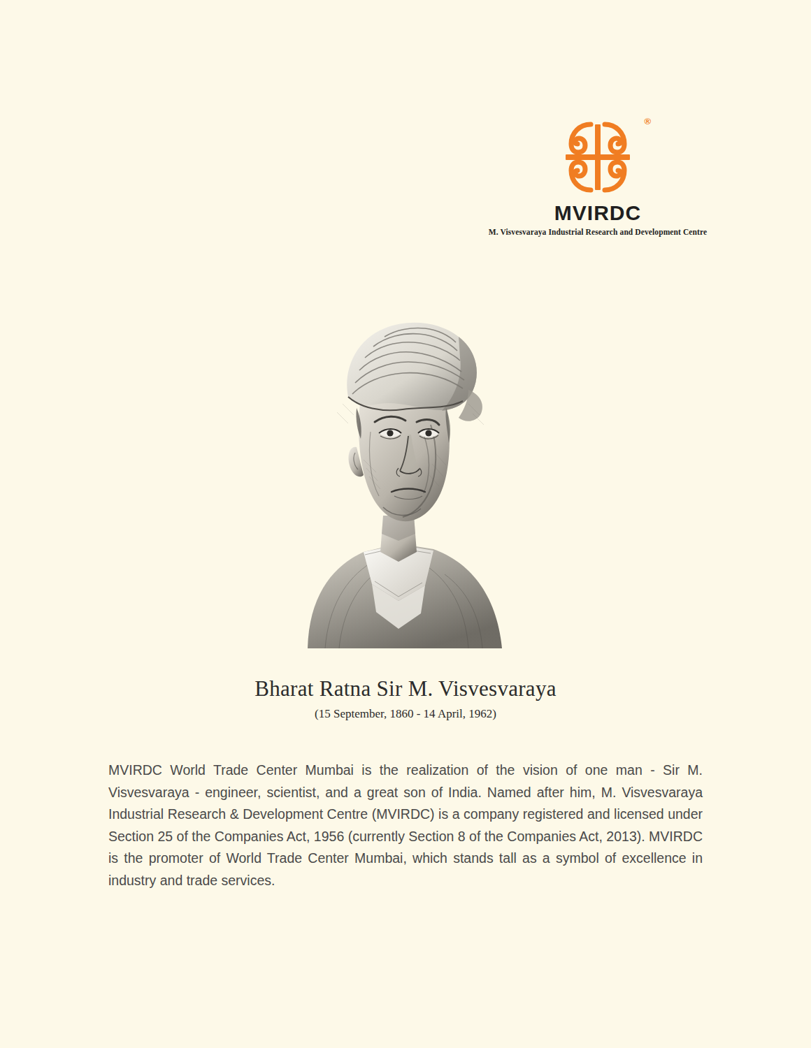®
MVIRDC
M. Visvesvaraya Industrial Research and Development Centre
Bharat Ratna Sir M. Visvesvaraya
(15 September, 1860 - 14 April, 1962)
MVIRDC World Trade Center Mumbai is the realization of the vision of one man - Sir M. Visvesvaraya - engineer, scientist, and a great son of India. Named after him, M. Visvesvaraya Industrial Research & Development Centre (MVIRDC) is a company registered and licensed under Section 25 of the Companies Act, 1956 (currently Section 8 of the Companies Act, 2013). MVIRDC is the promoter of World Trade Center Mumbai, which stands tall as a symbol of excellence in industry and trade services.